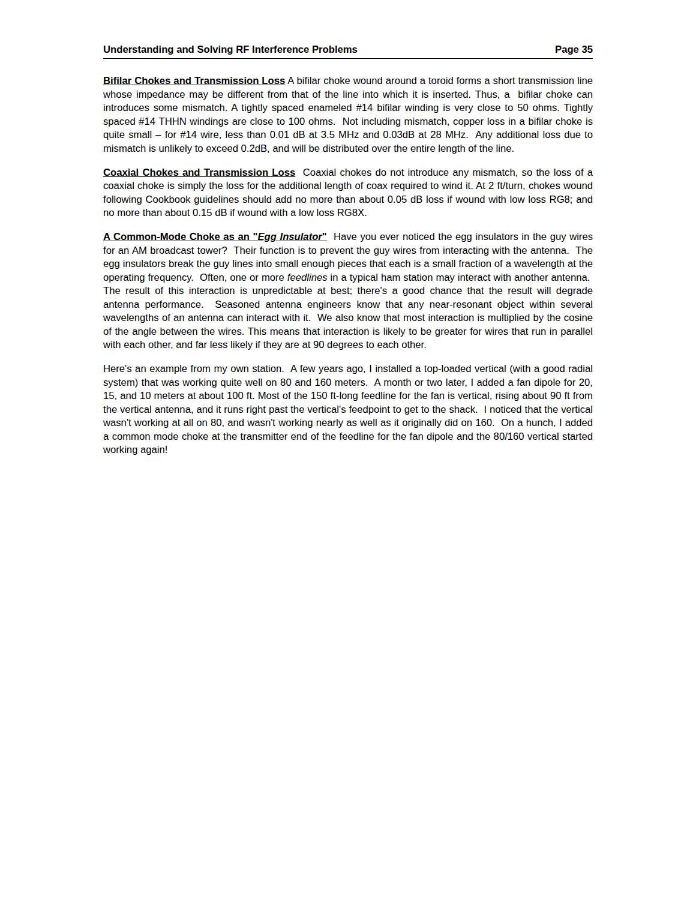Understanding and Solving RF Interference Problems Page 35
Bifilar Chokes and Transmission Loss A bifilar choke wound around a toroid forms a short transmission line whose impedance may be different from that of the line into which it is inserted. Thus, a bifilar choke can introduces some mismatch. A tightly spaced enameled #14 bifilar winding is very close to 50 ohms. Tightly spaced #14 THHN windings are close to 100 ohms. Not including mismatch, copper loss in a bifilar choke is quite small – for #14 wire, less than 0.01 dB at 3.5 MHz and 0.03dB at 28 MHz. Any additional loss due to mismatch is unlikely to exceed 0.2dB, and will be distributed over the entire length of the line.
Coaxial Chokes and Transmission Loss Coaxial chokes do not introduce any mismatch, so the loss of a coaxial choke is simply the loss for the additional length of coax required to wind it. At 2 ft/turn, chokes wound following Cookbook guidelines should add no more than about 0.05 dB loss if wound with low loss RG8; and no more than about 0.15 dB if wound with a low loss RG8X.
A Common-Mode Choke as an "Egg Insulator" Have you ever noticed the egg insulators in the guy wires for an AM broadcast tower? Their function is to prevent the guy wires from interacting with the antenna. The egg insulators break the guy lines into small enough pieces that each is a small fraction of a wavelength at the operating frequency. Often, one or more feedlines in a typical ham station may interact with another antenna. The result of this interaction is unpredictable at best; there's a good chance that the result will degrade antenna performance. Seasoned antenna engineers know that any near-resonant object within several wavelengths of an antenna can interact with it. We also know that most interaction is multiplied by the cosine of the angle between the wires. This means that interaction is likely to be greater for wires that run in parallel with each other, and far less likely if they are at 90 degrees to each other.
Here's an example from my own station. A few years ago, I installed a top-loaded vertical (with a good radial system) that was working quite well on 80 and 160 meters. A month or two later, I added a fan dipole for 20, 15, and 10 meters at about 100 ft. Most of the 150 ft-long feedline for the fan is vertical, rising about 90 ft from the vertical antenna, and it runs right past the vertical's feedpoint to get to the shack. I noticed that the vertical wasn't working at all on 80, and wasn't working nearly as well as it originally did on 160. On a hunch, I added a common mode choke at the transmitter end of the feedline for the fan dipole and the 80/160 vertical started working again!